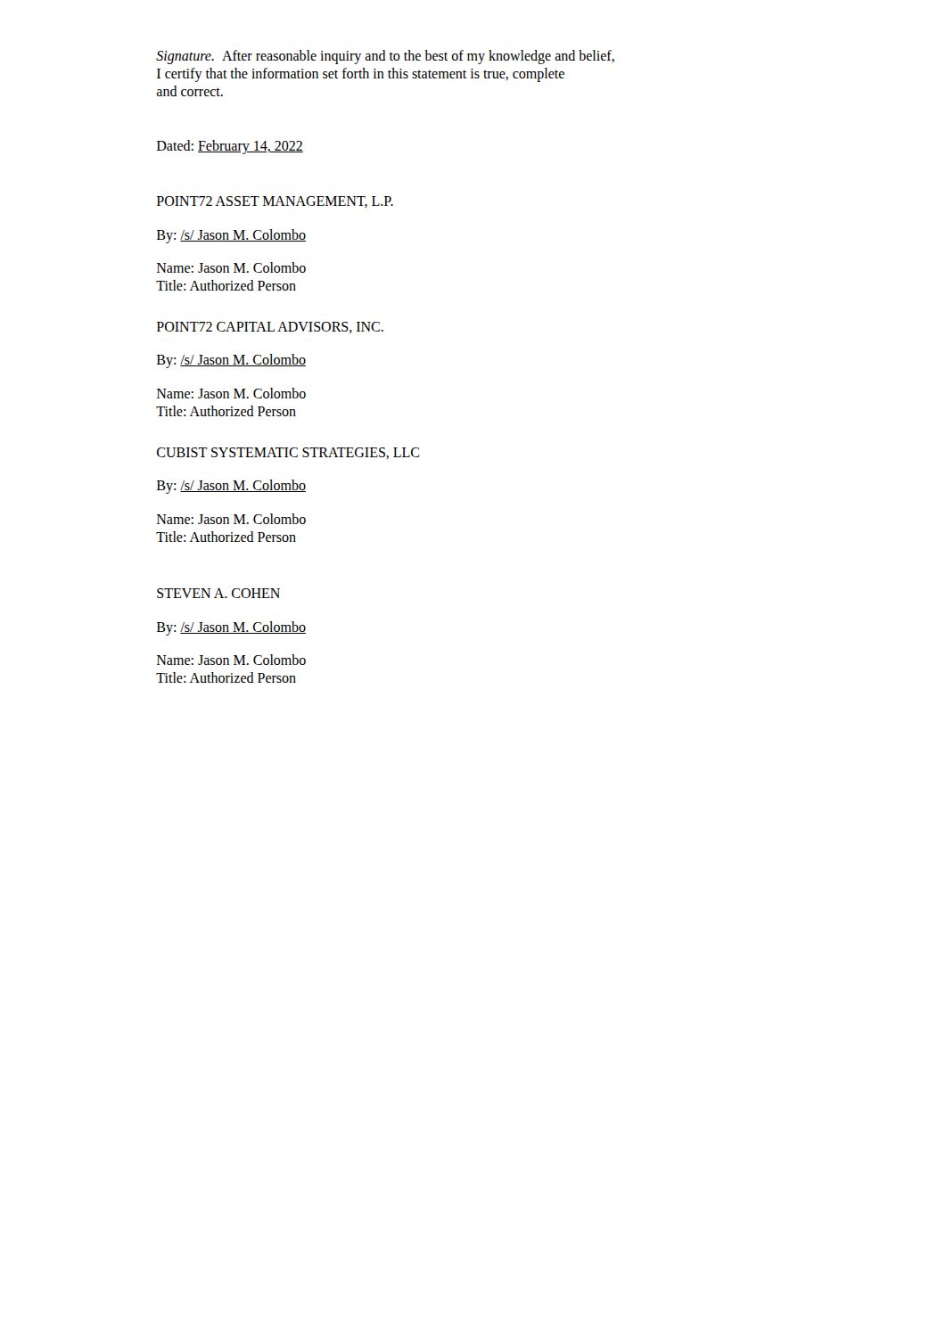Signature. After reasonable inquiry and to the best of my knowledge and belief,
I certify that the information set forth in this statement is true, complete
and correct.
Dated: February 14, 2022
POINT72 ASSET MANAGEMENT, L.P.
By: /s/ Jason M. Colombo
Name: Jason M. Colombo
Title: Authorized Person
POINT72 CAPITAL ADVISORS, INC.
By: /s/ Jason M. Colombo
Name: Jason M. Colombo
Title: Authorized Person
CUBIST SYSTEMATIC STRATEGIES, LLC
By: /s/ Jason M. Colombo
Name: Jason M. Colombo
Title: Authorized Person
STEVEN A. COHEN
By: /s/ Jason M. Colombo
Name: Jason M. Colombo
Title: Authorized Person